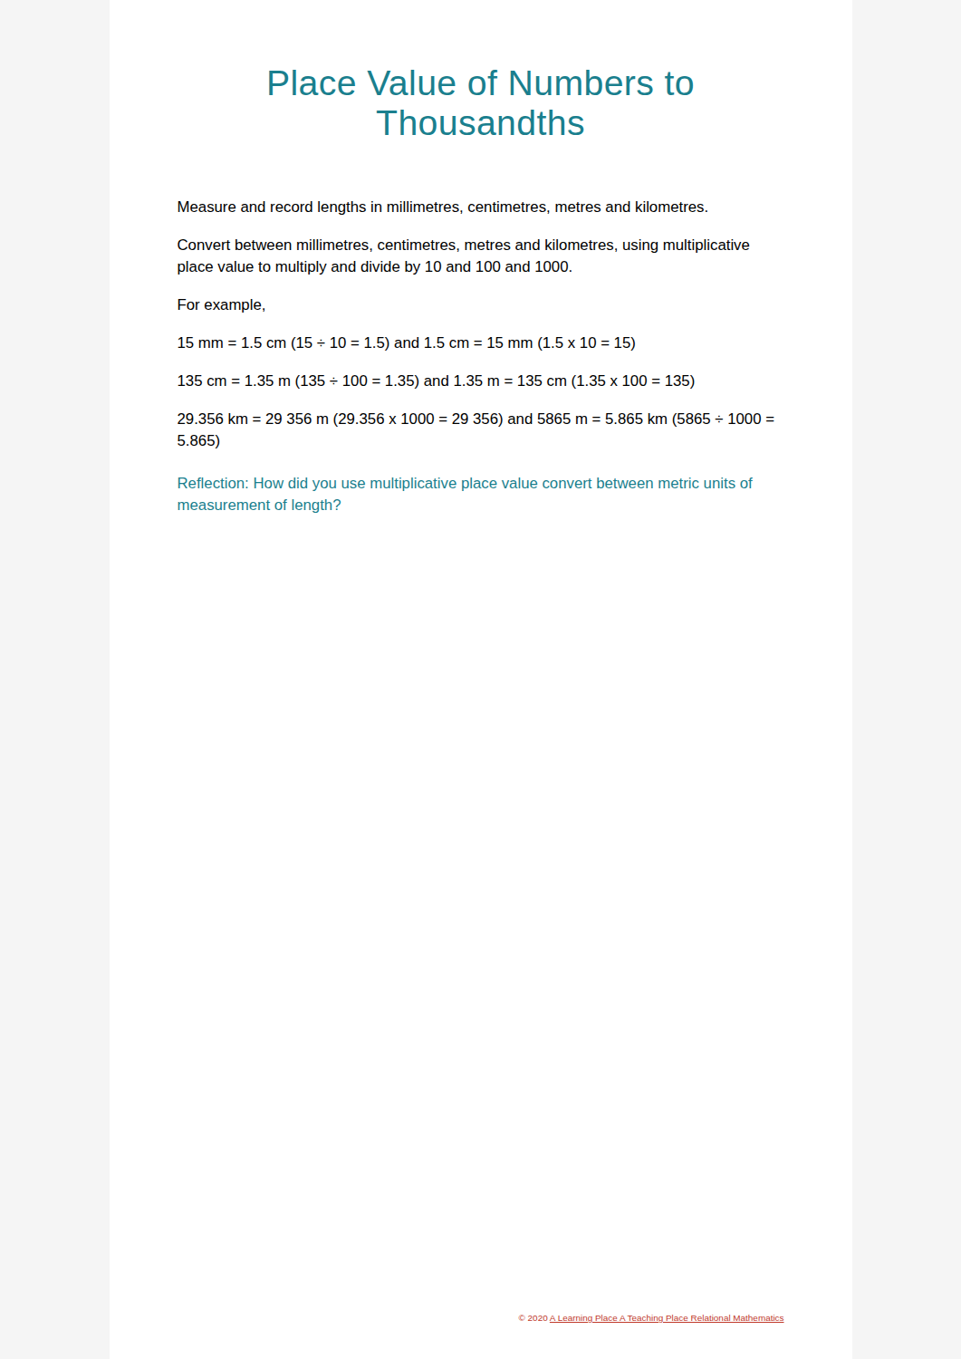Place Value of Numbers to Thousandths
Measure and record lengths in millimetres, centimetres, metres and kilometres.
Convert between millimetres, centimetres, metres and kilometres, using multiplicative place value to multiply and divide by 10 and 100 and 1000.
For example,
15 mm = 1.5 cm (15 ÷ 10 = 1.5) and 1.5 cm = 15 mm (1.5 x 10 = 15)
135 cm = 1.35 m (135 ÷ 100 = 1.35) and 1.35 m = 135 cm (1.35 x 100 = 135)
29.356 km = 29 356 m (29.356 x 1000 = 29 356) and 5865 m = 5.865 km (5865 ÷ 1000 = 5.865)
Reflection: How did you use multiplicative place value convert between metric units of measurement of length?
© 2020 A Learning Place A Teaching Place Relational Mathematics